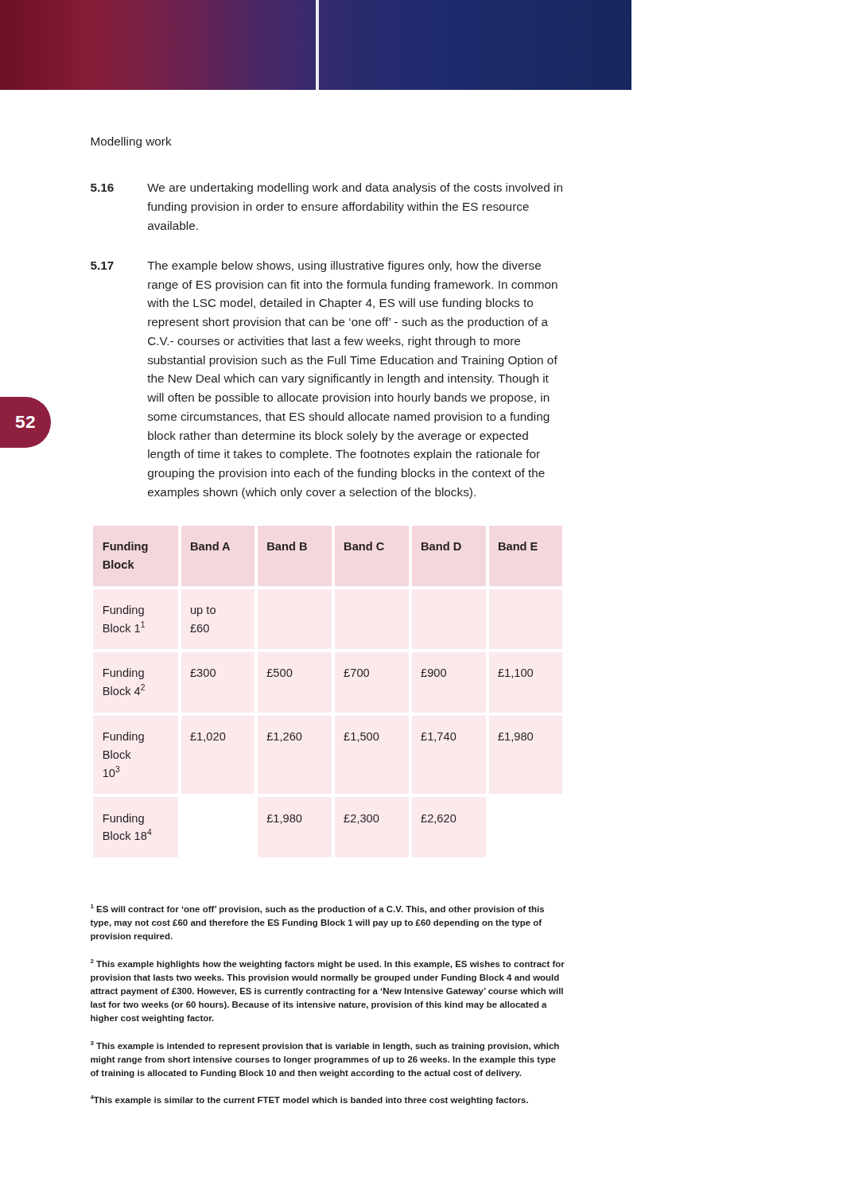52
Modelling work
5.16
We are undertaking modelling work and data analysis of the costs involved in funding provision in order to ensure affordability within the ES resource available.
5.17
The example below shows, using illustrative figures only, how the diverse range of ES provision can fit into the formula funding framework. In common with the LSC model, detailed in Chapter 4, ES will use funding blocks to represent short provision that can be ‘one off’ - such as the production of a C.V.- courses or activities that last a few weeks, right through to more substantial provision such as the Full Time Education and Training Option of the New Deal which can vary significantly in length and intensity. Though it will often be possible to allocate provision into hourly bands we propose, in some circumstances, that ES should allocate named provision to a funding block rather than determine its block solely by the average or expected length of time it takes to complete. The footnotes explain the rationale for grouping the provision into each of the funding blocks in the context of the examples shown (which only cover a selection of the blocks).
| Funding Block | Band A | Band B | Band C | Band D | Band E |
| --- | --- | --- | --- | --- | --- |
| Funding Block 1 1 | up to £60 | | | | |
| Funding Block 4 2 | £300 | £500 | £700 | £900 | £1,100 |
| Funding Block 10 3 | £1,020 | £1,260 | £1,500 | £1,740 | £1,980 |
| Funding Block 18 4 | | £1,980 | £2,300 | £2,620 | |
1 ES will contract for ‘one off’ provision, such as the production of a C.V. This, and other provision of this type, may not cost £60 and therefore the ES Funding Block 1 will pay up to £60 depending on the type of provision required.
2 This example highlights how the weighting factors might be used. In this example, ES wishes to contract for provision that lasts two weeks. This provision would normally be grouped under Funding Block 4 and would attract payment of £300. However, ES is currently contracting for a ‘New Intensive Gateway’ course which will last for two weeks (or 60 hours). Because of its intensive nature, provision of this kind may be allocated a higher cost weighting factor.
3 This example is intended to represent provision that is variable in length, such as training provision, which might range from short intensive courses to longer programmes of up to 26 weeks. In the example this type of training is allocated to Funding Block 10 and then weight according to the actual cost of delivery.
4This example is similar to the current FTET model which is banded into three cost weighting factors.